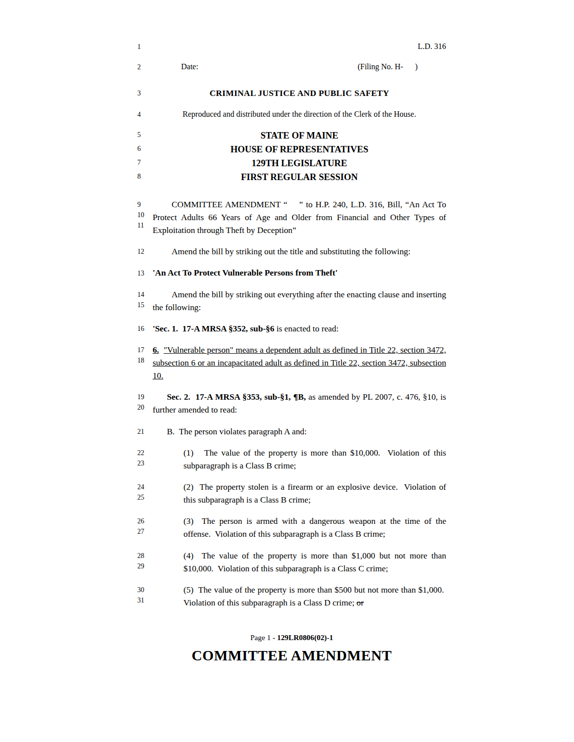1
L.D. 316
2
Date: (Filing No. H- )
3
CRIMINAL JUSTICE AND PUBLIC SAFETY
4
Reproduced and distributed under the direction of the Clerk of the House.
5
STATE OF MAINE
6
HOUSE OF REPRESENTATIVES
7
129TH LEGISLATURE
8
FIRST REGULAR SESSION
91011
COMMITTEE AMENDMENT “ ” to H.P. 240, L.D. 316, Bill, “An Act To Protect Adults 66 Years of Age and Older from Financial and Other Types of Exploitation through Theft by Deception”
12
Amend the bill by striking out the title and substituting the following:
13
'An Act To Protect Vulnerable Persons from Theft'
1415
Amend the bill by striking out everything after the enacting clause and inserting the following:
16
'Sec. 1. 17-A MRSA §352, sub-§6 is enacted to read:
1718
6. "Vulnerable person" means a dependent adult as defined in Title 22, section 3472, subsection 6 or an incapacitated adult as defined in Title 22, section 3472, subsection 10.
1920
Sec. 2. 17-A MRSA §353, sub-§1, ¶B, as amended by PL 2007, c. 476, §10, is further amended to read:
21
B. The person violates paragraph A and:
2223
(1) The value of the property is more than $10,000. Violation of this subparagraph is a Class B crime;
2425
(2) The property stolen is a firearm or an explosive device. Violation of this subparagraph is a Class B crime;
2627
(3) The person is armed with a dangerous weapon at the time of the offense. Violation of this subparagraph is a Class B crime;
2829
(4) The value of the property is more than $1,000 but not more than $10,000. Violation of this subparagraph is a Class C crime;
3031
(5) The value of the property is more than $500 but not more than $1,000. Violation of this subparagraph is a Class D crime; or
Page 1 - 129LR0806(02)-1
COMMITTEE AMENDMENT